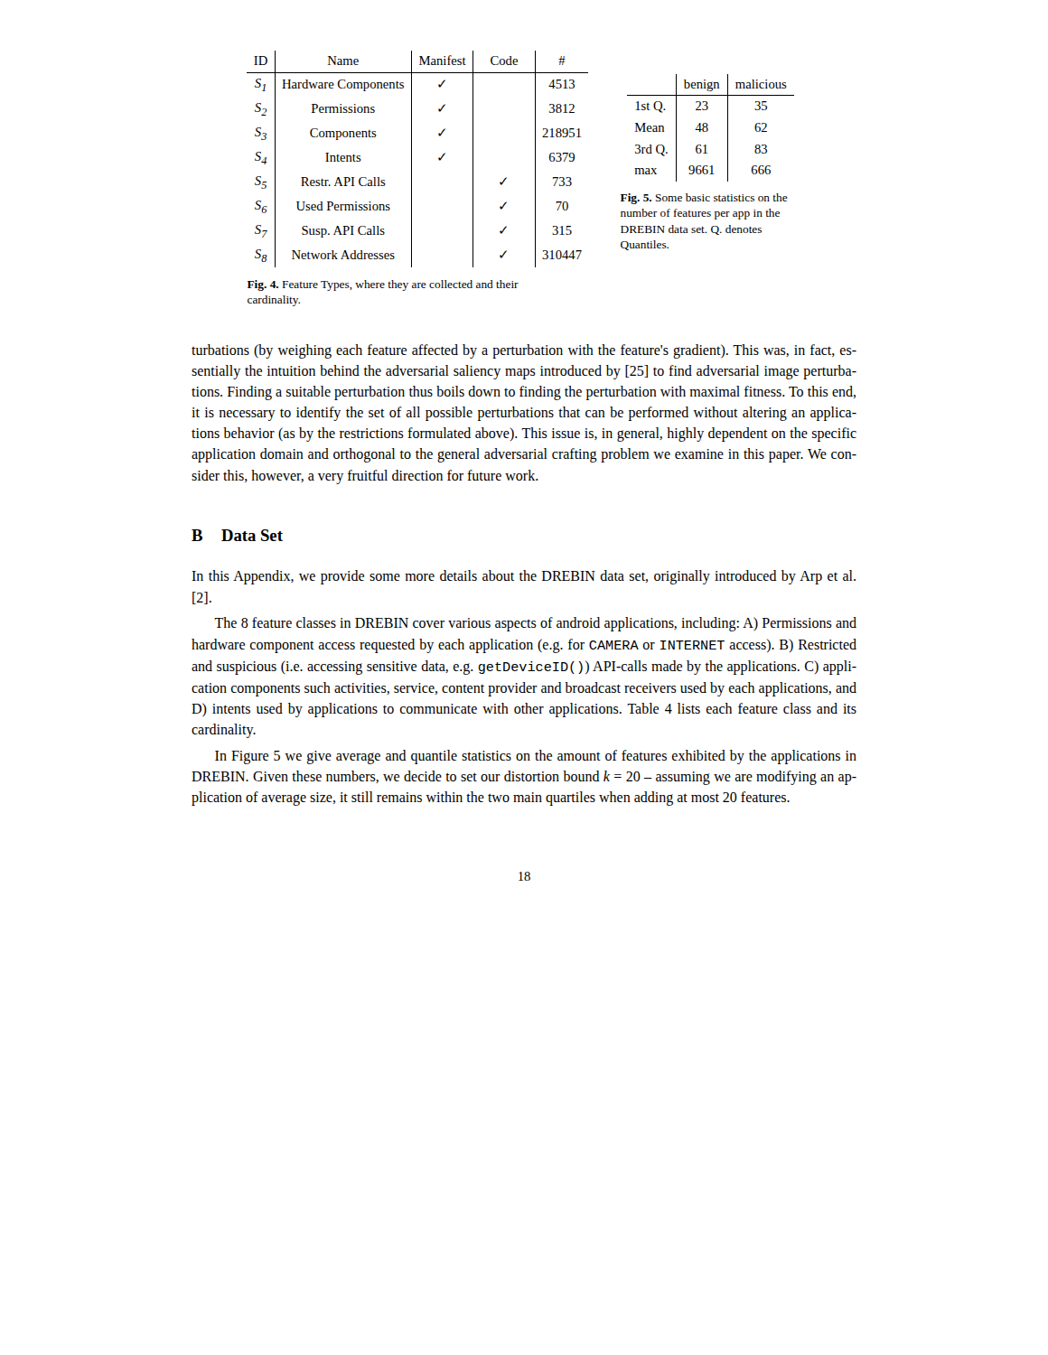| ID | Name | Manifest | Code | # |
| --- | --- | --- | --- | --- |
| S 1 | Hardware Components | ✓ | | 4513 |
| S 2 | Permissions | ✓ | | 3812 |
| S 3 | Components | ✓ | | 218951 |
| S 4 | Intents | ✓ | | 6379 |
| S 5 | Restr. API Calls | | ✓ | 733 |
| S 6 | Used Permissions | | ✓ | 70 |
| S 7 | Susp. API Calls | | ✓ | 315 |
| S 8 | Network Addresses | | ✓ | 310447 |
Fig. 4. Feature Types, where they are collected and their cardinality.
| | benign | malicious |
| --- | --- | --- |
| 1st Q. | 23 | 35 |
| Mean | 48 | 62 |
| 3rd Q. | 61 | 83 |
| max | 9661 | 666 |
Fig. 5. Some basic statistics on the number of features per app in the DREBIN data set. Q. denotes Quantiles.
turbations (by weighing each feature affected by a perturbation with the feature's gradient). This was, in fact, essentially the intuition behind the adversarial saliency maps introduced by [25] to find adversarial image perturbations. Finding a suitable perturbation thus boils down to finding the perturbation with maximal fitness. To this end, it is necessary to identify the set of all possible perturbations that can be performed without altering an applications behavior (as by the restrictions formulated above). This issue is, in general, highly dependent on the specific application domain and orthogonal to the general adversarial crafting problem we examine in this paper. We consider this, however, a very fruitful direction for future work.
BData Set
In this Appendix, we provide some more details about the DREBIN data set, originally introduced by Arp et al. [2].
The 8 feature classes in DREBIN cover various aspects of android applications, including: A) Permissions and hardware component access requested by each application (e.g. for CAMERA or INTERNET access). B) Restricted and suspicious (i.e. accessing sensitive data, e.g. getDeviceID()) API-calls made by the applications. C) application components such activities, service, content provider and broadcast receivers used by each applications, and D) intents used by applications to communicate with other applications. Table 4 lists each feature class and its cardinality.
In Figure 5 we give average and quantile statistics on the amount of features exhibited by the applications in DREBIN. Given these numbers, we decide to set our distortion bound k = 20 – assuming we are modifying an application of average size, it still remains within the two main quartiles when adding at most 20 features.
18